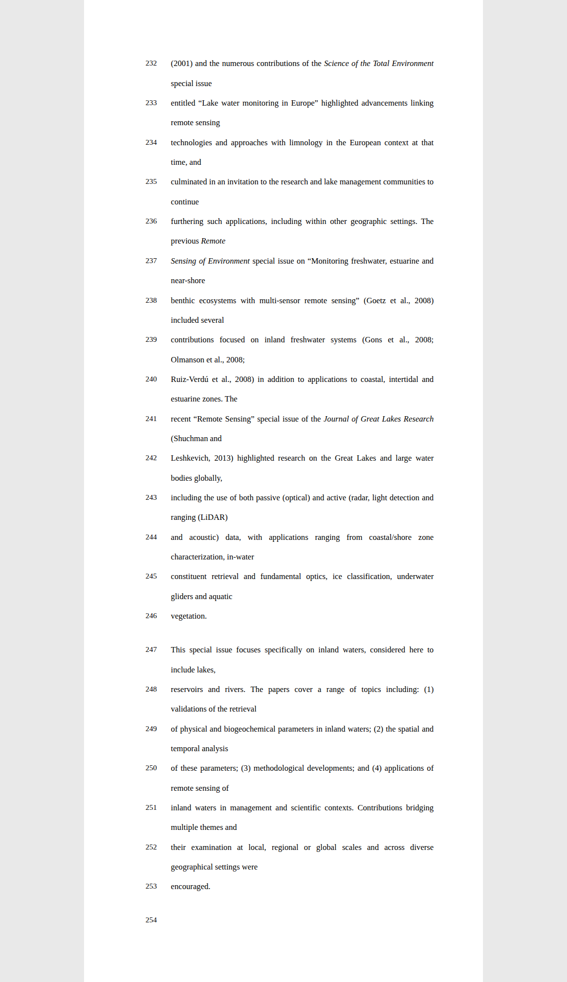232
(2001) and the numerous contributions of the Science of the Total Environment special issue
233
entitled “Lake water monitoring in Europe” highlighted advancements linking remote sensing
234
technologies and approaches with limnology in the European context at that time, and
235
culminated in an invitation to the research and lake management communities to continue
236
furthering such applications, including within other geographic settings. The previous Remote
237
Sensing of Environment special issue on “Monitoring freshwater, estuarine and near-shore
238
benthic ecosystems with multi-sensor remote sensing” (Goetz et al., 2008) included several
239
contributions focused on inland freshwater systems (Gons et al., 2008; Olmanson et al., 2008;
240
Ruiz-Verdú et al., 2008) in addition to applications to coastal, intertidal and estuarine zones. The
241
recent “Remote Sensing” special issue of the Journal of Great Lakes Research (Shuchman and
242
Leshkevich, 2013) highlighted research on the Great Lakes and large water bodies globally,
243
including the use of both passive (optical) and active (radar, light detection and ranging (LiDAR)
244
and acoustic) data, with applications ranging from coastal/shore zone characterization, in-water
245
constituent retrieval and fundamental optics, ice classification, underwater gliders and aquatic
246
vegetation.
247
This special issue focuses specifically on inland waters, considered here to include lakes,
248
reservoirs and rivers. The papers cover a range of topics including: (1) validations of the retrieval
249
of physical and biogeochemical parameters in inland waters; (2) the spatial and temporal analysis
250
of these parameters; (3) methodological developments; and (4) applications of remote sensing of
251
inland waters in management and scientific contexts. Contributions bridging multiple themes and
252
their examination at local, regional or global scales and across diverse geographical settings were
253
encouraged.
254